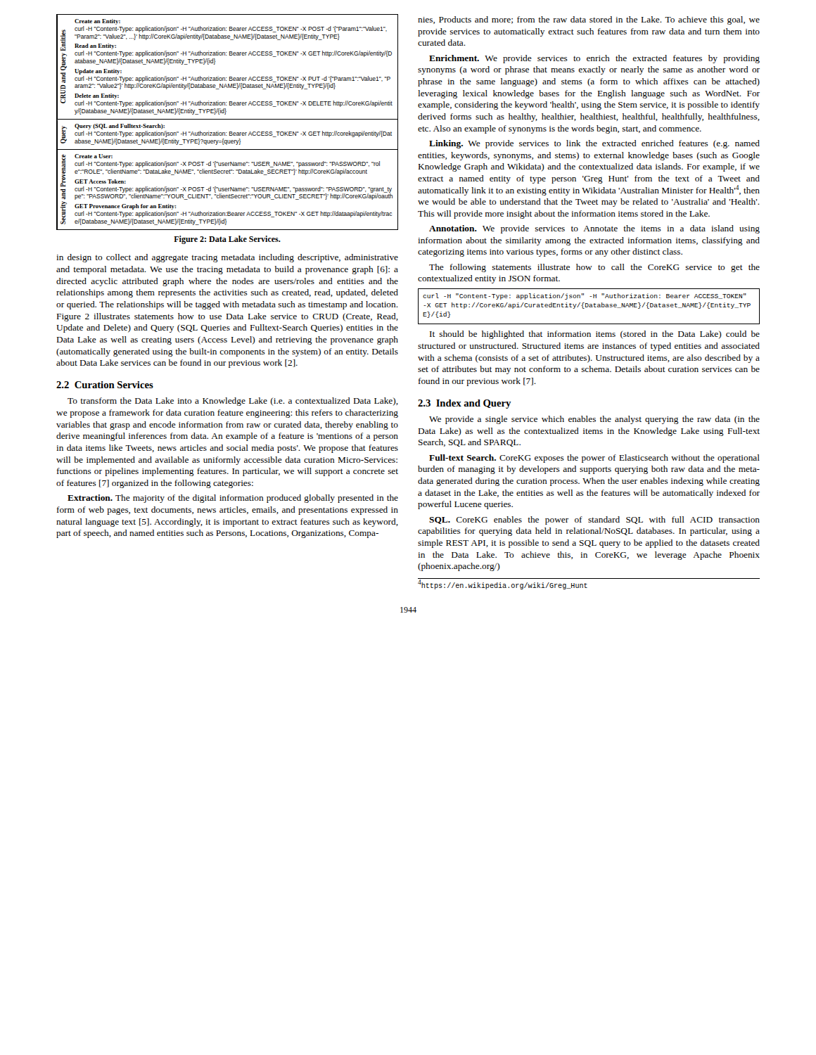CRUD and Query Entities
Create an Entity:
curl -H "Content-Type: application/json" -H "Authorization: Bearer ACCESS_TOKEN" -X POST -d '{"Param1":"Value1", "Param2": "Value2", ...}' http://CoreKG/api/entity/{Database_NAME}/{Dataset_NAME}/{Entity_TYPE}
Read an Entity:
curl -H "Content-Type: application/json" -H "Authorization: Bearer ACCESS_TOKEN" -X GET http://CoreKG/api/entity/{Database_NAME}/{Dataset_NAME}/{Entity_TYPE}/{id}
Update an Entity:
curl -H "Content-Type: application/json" -H "Authorization: Bearer ACCESS_TOKEN" -X PUT -d '{"Param1":"Value1", "Param2": "Value2"}' http://CoreKG/api/entity/{Database_NAME}/{Dataset_NAME}/{Entity_TYPE}/{id}
Delete an Entity:
curl -H "Content-Type: application/json" -H "Authorization: Bearer ACCESS_TOKEN" -X DELETE http://CoreKG/api/entity/{Database_NAME}/{Dataset_NAME}/{Entity_TYPE}/{id}
Query
Query (SQL and Fulltext-Search):
curl -H "Content-Type: application/json" -H "Authorization: Bearer ACCESS_TOKEN" -X GET http://corekgapi/entity/{Database_NAME}/{Dataset_NAME}/{Entity_TYPE}?query={query}
Security and Provenance
Create a User:
curl -H "Content-Type: application/json" -X POST -d '{"userName": "USER_NAME", "password": "PASSWORD", "role":"ROLE", "clientName": "DataLake_NAME", "clientSecret": "DataLake_SECRET"}' http://CoreKG/api/account
GET Access Token:
curl -H "Content-Type: application/json" -X POST -d '{"userName": "USERNAME", "password": "PASSWORD", "grant_type": "PASSWORD", "clientName":"YOUR_CLIENT", "clientSecret":"YOUR_CLIENT_SECRET"}' http://CoreKG/api/oauth
GET Provenance Graph for an Entity:
curl -H "Content-Type: application/json" -H "Authorization:Bearer ACCESS_TOKEN" -X GET http://dataapi/api/entity/trace/{Database_NAME}/{Dataset_NAME}/{Entity_TYPE}/{id}
Figure 2: Data Lake Services.
in design to collect and aggregate tracing metadata including descriptive, administrative and temporal metadata. We use the tracing metadata to build a provenance graph [6]: a directed acyclic attributed graph where the nodes are users/roles and entities and the relationships among them represents the activities such as created, read, updated, deleted or queried. The relationships will be tagged with metadata such as timestamp and location. Figure 2 illustrates statements how to use Data Lake service to CRUD (Create, Read, Update and Delete) and Query (SQL Queries and Fulltext-Search Queries) entities in the Data Lake as well as creating users (Access Level) and retrieving the provenance graph (automatically generated using the built-in components in the system) of an entity. Details about Data Lake services can be found in our previous work [2].
2.2 Curation Services
To transform the Data Lake into a Knowledge Lake (i.e. a contextualized Data Lake), we propose a framework for data curation feature engineering: this refers to characterizing variables that grasp and encode information from raw or curated data, thereby enabling to derive meaningful inferences from data. An example of a feature is 'mentions of a person in data items like Tweets, news articles and social media posts'. We propose that features will be implemented and available as uniformly accessible data curation Micro-Services: functions or pipelines implementing features. In particular, we will support a concrete set of features [7] organized in the following categories:
Extraction. The majority of the digital information produced globally presented in the form of web pages, text documents, news articles, emails, and presentations expressed in natural language text [5]. Accordingly, it is important to extract features such as keyword, part of speech, and named entities such as Persons, Locations, Organizations, Compa-
nies, Products and more; from the raw data stored in the Lake. To achieve this goal, we provide services to automatically extract such features from raw data and turn them into curated data.
Enrichment. We provide services to enrich the extracted features by providing synonyms (a word or phrase that means exactly or nearly the same as another word or phrase in the same language) and stems (a form to which affixes can be attached) leveraging lexical knowledge bases for the English language such as WordNet. For example, considering the keyword 'health', using the Stem service, it is possible to identify derived forms such as healthy, healthier, healthiest, healthful, healthfully, healthfulness, etc. Also an example of synonyms is the words begin, start, and commence.
Linking. We provide services to link the extracted enriched features (e.g. named entities, keywords, synonyms, and stems) to external knowledge bases (such as Google Knowledge Graph and Wikidata) and the contextualized data islands. For example, if we extract a named entity of type person 'Greg Hunt' from the text of a Tweet and automatically link it to an existing entity in Wikidata 'Australian Minister for Health'4, then we would be able to understand that the Tweet may be related to 'Australia' and 'Health'. This will provide more insight about the information items stored in the Lake.
Annotation. We provide services to Annotate the items in a data island using information about the similarity among the extracted information items, classifying and categorizing items into various types, forms or any other distinct class.
The following statements illustrate how to call the CoreKG service to get the contextualized entity in JSON format.
curl -H "Content-Type: application/json" -H "Authorization: Bearer ACCESS_TOKEN" -X GET http://CoreKG/api/CuratedEntity/{Database_NAME}/{Dataset_NAME}/{Entity_TYPE}/{id}
It should be highlighted that information items (stored in the Data Lake) could be structured or unstructured. Structured items are instances of typed entities and associated with a schema (consists of a set of attributes). Unstructured items, are also described by a set of attributes but may not conform to a schema. Details about curation services can be found in our previous work [7].
2.3 Index and Query
We provide a single service which enables the analyst querying the raw data (in the Data Lake) as well as the contextualized items in the Knowledge Lake using Full-text Search, SQL and SPARQL.
Full-text Search. CoreKG exposes the power of Elasticsearch without the operational burden of managing it by developers and supports querying both raw data and the meta-data generated during the curation process. When the user enables indexing while creating a dataset in the Lake, the entities as well as the features will be automatically indexed for powerful Lucene queries.
SQL. CoreKG enables the power of standard SQL with full ACID transaction capabilities for querying data held in relational/NoSQL databases. In particular, using a simple REST API, it is possible to send a SQL query to be applied to the datasets created in the Data Lake. To achieve this, in CoreKG, we leverage Apache Phoenix (phoenix.apache.org/)
4https://en.wikipedia.org/wiki/Greg_Hunt
1944